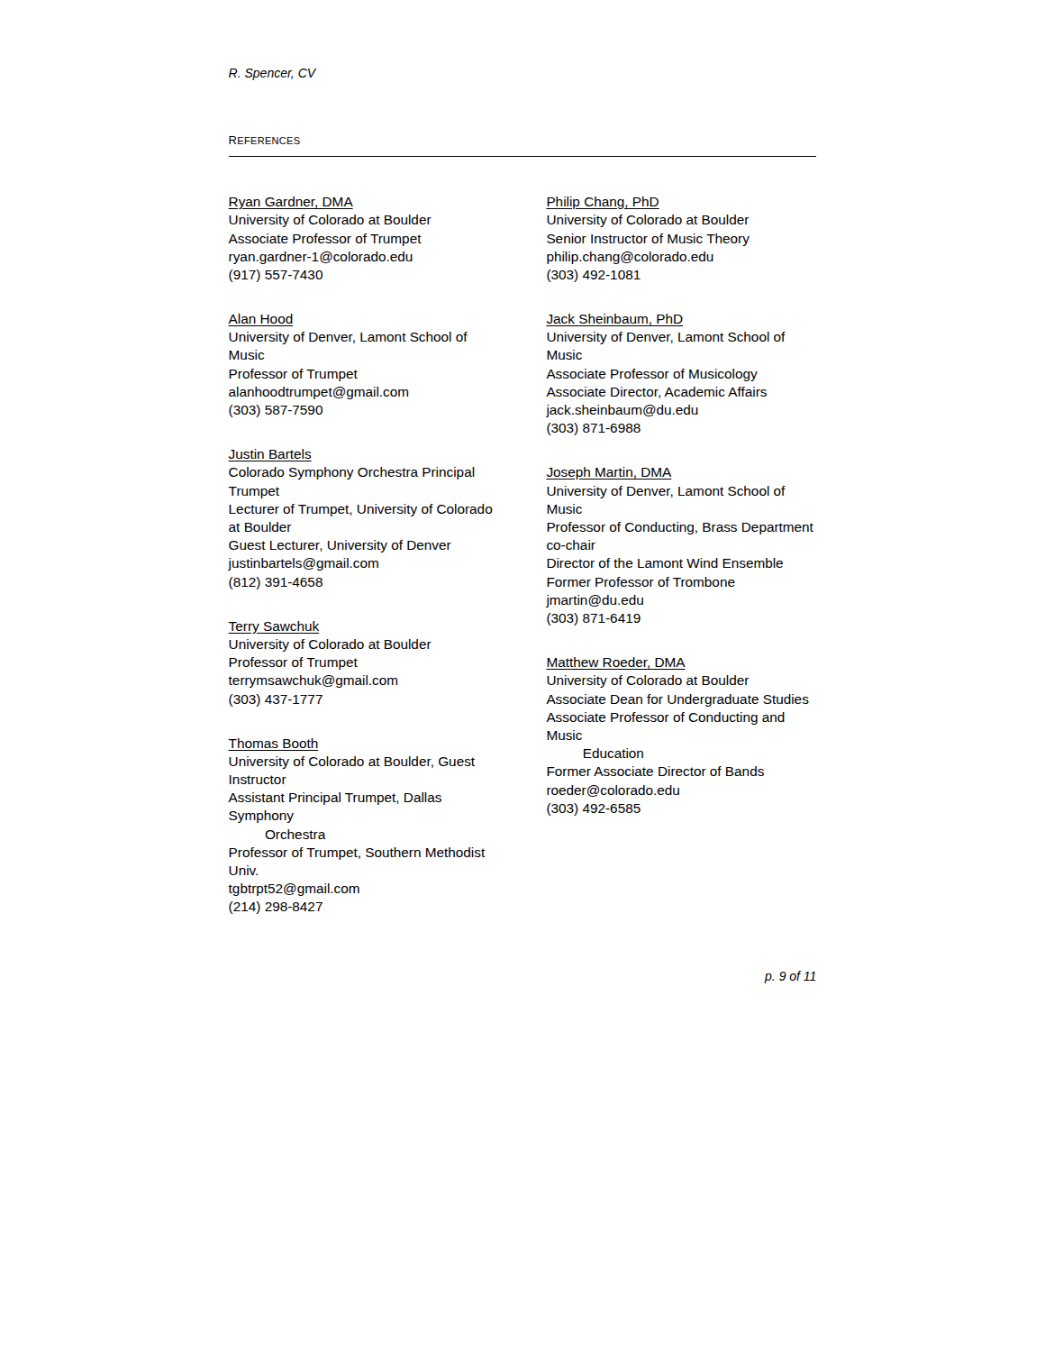R. Spencer, CV
References
Ryan Gardner, DMA
University of Colorado at Boulder
Associate Professor of Trumpet
ryan.gardner-1@colorado.edu
(917) 557-7430
Alan Hood
University of Denver, Lamont School of Music
Professor of Trumpet
alanhoodtrumpet@gmail.com
(303) 587-7590
Justin Bartels
Colorado Symphony Orchestra Principal Trumpet
Lecturer of Trumpet, University of Colorado at Boulder
Guest Lecturer, University of Denver
justinbartels@gmail.com
(812) 391-4658
Terry Sawchuk
University of Colorado at Boulder
Professor of Trumpet
terrymsawchuk@gmail.com
(303) 437-1777
Thomas Booth
University of Colorado at Boulder, Guest Instructor
Assistant Principal Trumpet, Dallas Symphony
Orchestra
Professor of Trumpet, Southern Methodist Univ.
tgbtrpt52@gmail.com
(214) 298-8427
Philip Chang, PhD
University of Colorado at Boulder
Senior Instructor of Music Theory
philip.chang@colorado.edu
(303) 492-1081
Jack Sheinbaum, PhD
University of Denver, Lamont School of Music
Associate Professor of Musicology
Associate Director, Academic Affairs
jack.sheinbaum@du.edu
(303) 871-6988
Joseph Martin, DMA
University of Denver, Lamont School of Music
Professor of Conducting, Brass Department co-chair
Director of the Lamont Wind Ensemble
Former Professor of Trombone
jmartin@du.edu
(303) 871-6419
Matthew Roeder, DMA
University of Colorado at Boulder
Associate Dean for Undergraduate Studies
Associate Professor of Conducting and Music
Education
Former Associate Director of Bands
roeder@colorado.edu
(303) 492-6585
p. 9 of 11